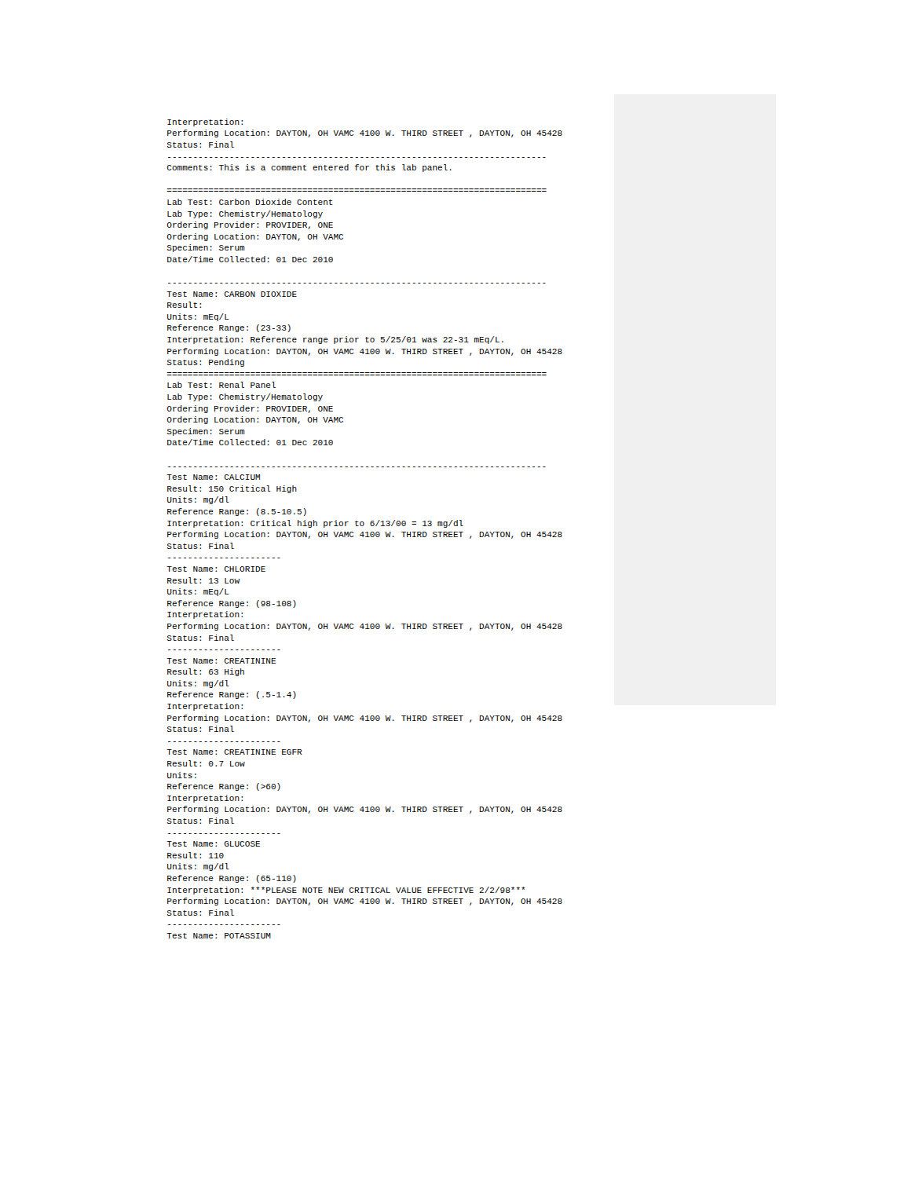Interpretation:
Performing Location: DAYTON, OH VAMC 4100 W. THIRD STREET , DAYTON, OH 45428
Status: Final
-------------------------------------------------------------------------
Comments: This is a comment entered for this lab panel.

=========================================================================
Lab Test: Carbon Dioxide Content
Lab Type: Chemistry/Hematology
Ordering Provider: PROVIDER, ONE
Ordering Location: DAYTON, OH VAMC
Specimen: Serum
Date/Time Collected: 01 Dec 2010

-------------------------------------------------------------------------
Test Name: CARBON DIOXIDE
Result:
Units: mEq/L
Reference Range: (23-33)
Interpretation: Reference range prior to 5/25/01 was 22-31 mEq/L.
Performing Location: DAYTON, OH VAMC 4100 W. THIRD STREET , DAYTON, OH 45428
Status: Pending
=========================================================================
Lab Test: Renal Panel
Lab Type: Chemistry/Hematology
Ordering Provider: PROVIDER, ONE
Ordering Location: DAYTON, OH VAMC
Specimen: Serum
Date/Time Collected: 01 Dec 2010

-------------------------------------------------------------------------
Test Name: CALCIUM
Result: 150 Critical High
Units: mg/dl
Reference Range: (8.5-10.5)
Interpretation: Critical high prior to 6/13/00 = 13 mg/dl
Performing Location: DAYTON, OH VAMC 4100 W. THIRD STREET , DAYTON, OH 45428
Status: Final
----------------------
Test Name: CHLORIDE
Result: 13 Low
Units: mEq/L
Reference Range: (98-108)
Interpretation:
Performing Location: DAYTON, OH VAMC 4100 W. THIRD STREET , DAYTON, OH 45428
Status: Final
----------------------
Test Name: CREATININE
Result: 63 High
Units: mg/dl
Reference Range: (.5-1.4)
Interpretation:
Performing Location: DAYTON, OH VAMC 4100 W. THIRD STREET , DAYTON, OH 45428
Status: Final
----------------------
Test Name: CREATININE EGFR
Result: 0.7 Low
Units:
Reference Range: (>60)
Interpretation:
Performing Location: DAYTON, OH VAMC 4100 W. THIRD STREET , DAYTON, OH 45428
Status: Final
----------------------
Test Name: GLUCOSE
Result: 110
Units: mg/dl
Reference Range: (65-110)
Interpretation: ***PLEASE NOTE NEW CRITICAL VALUE EFFECTIVE 2/2/98***
Performing Location: DAYTON, OH VAMC 4100 W. THIRD STREET , DAYTON, OH 45428
Status: Final
----------------------
Test Name: POTASSIUM